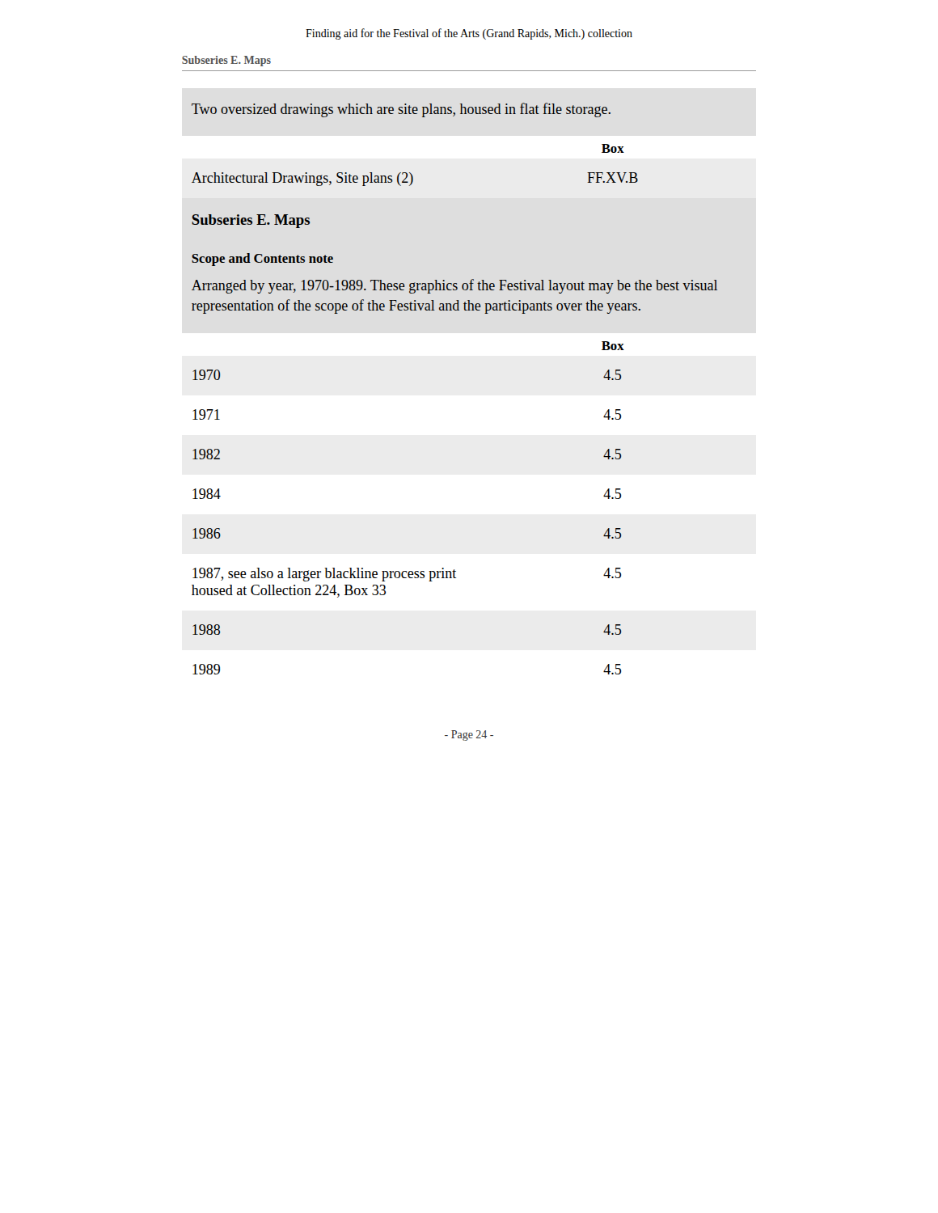Finding aid for the Festival of the Arts (Grand Rapids, Mich.) collection
Subseries E. Maps
| Two oversized drawings which are site plans, housed in flat file storage. |
| | Box |
| Architectural Drawings, Site plans (2) | FF.XV.B |
| Subseries E. Maps Scope and Contents note Arranged by year, 1970-1989. These graphics of the Festival layout may be the best visual representation of the scope of the Festival and the participants over the years. |
| | Box |
| 1970 | 4.5 |
| 1971 | 4.5 |
| 1982 | 4.5 |
| 1984 | 4.5 |
| 1986 | 4.5 |
| 1987, see also a larger blackline process print housed at Collection 224, Box 33 | 4.5 |
| 1988 | 4.5 |
| 1989 | 4.5 |
- Page 24 -